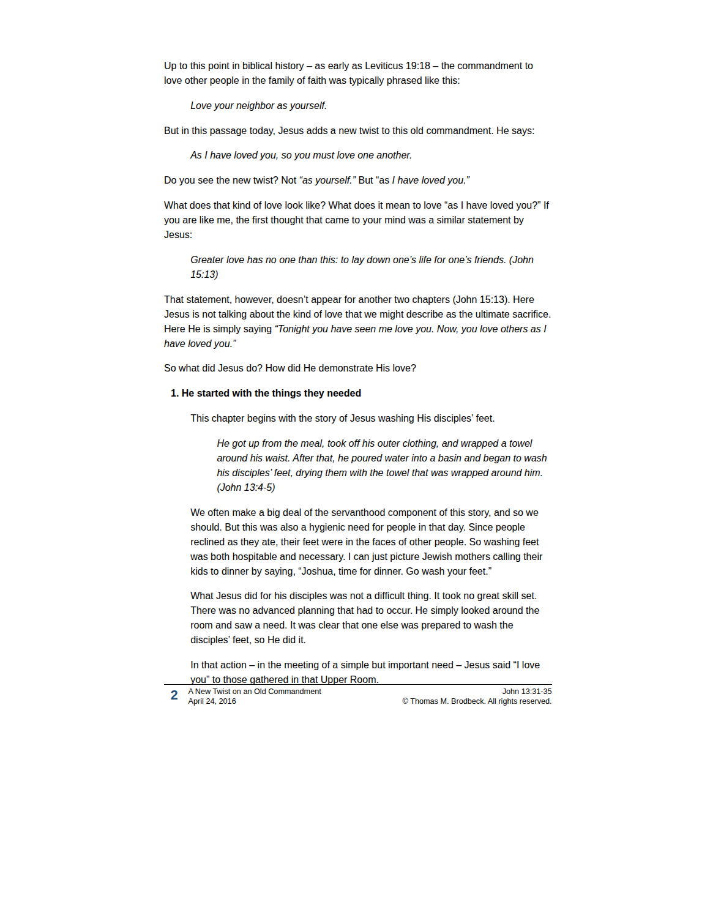Up to this point in biblical history – as early as Leviticus 19:18 – the commandment to love other people in the family of faith was typically phrased like this:
Love your neighbor as yourself.
But in this passage today, Jesus adds a new twist to this old commandment. He says:
As I have loved you, so you must love one another.
Do you see the new twist? Not “as yourself.” But “as I have loved you.”
What does that kind of love look like? What does it mean to love “as I have loved you?” If you are like me, the first thought that came to your mind was a similar statement by Jesus:
Greater love has no one than this: to lay down one’s life for one’s friends. (John 15:13)
That statement, however, doesn’t appear for another two chapters (John 15:13). Here Jesus is not talking about the kind of love that we might describe as the ultimate sacrifice. Here He is simply saying “Tonight you have seen me love you. Now, you love others as I have loved you.”
So what did Jesus do? How did He demonstrate His love?
He started with the things they needed
This chapter begins with the story of Jesus washing His disciples’ feet.
He got up from the meal, took off his outer clothing, and wrapped a towel around his waist. After that, he poured water into a basin and began to wash his disciples’ feet, drying them with the towel that was wrapped around him. (John 13:4-5)
We often make a big deal of the servanthood component of this story, and so we should. But this was also a hygienic need for people in that day. Since people reclined as they ate, their feet were in the faces of other people. So washing feet was both hospitable and necessary. I can just picture Jewish mothers calling their kids to dinner by saying, “Joshua, time for dinner. Go wash your feet.”
What Jesus did for his disciples was not a difficult thing. It took no great skill set. There was no advanced planning that had to occur. He simply looked around the room and saw a need. It was clear that one else was prepared to wash the disciples’ feet, so He did it.
In that action – in the meeting of a simple but important need – Jesus said “I love you” to those gathered in that Upper Room.
| 2 | A New Twist on an Old Commandment April 24, 2016 | John 13:31-35 © Thomas M. Brodbeck. All rights reserved. |